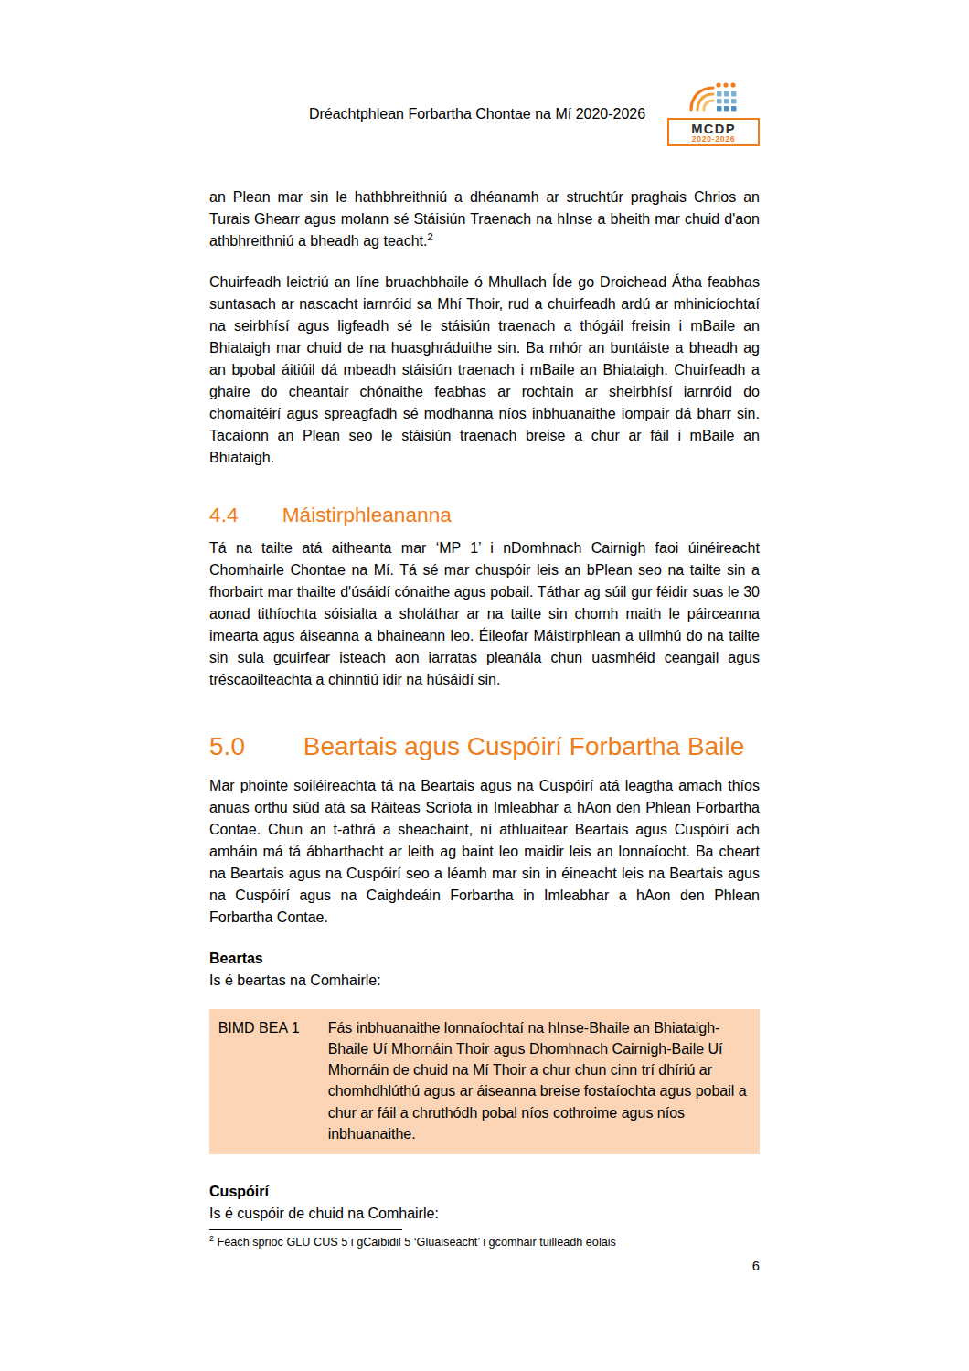Dréachtphlean Forbartha Chontae na Mí 2020-2026
MCDP 2020-2026
an Plean mar sin le hathbhreithniú a dhéanamh ar struchtúr praghais Chrios an Turais Ghearr agus molann sé Stáisiún Traenach na hInse a bheith mar chuid d'aon athbhreithniú a bheadh ag teacht.2
Chuirfeadh leictriú an líne bruachbhaile ó Mhullach Íde go Droichead Átha feabhas suntasach ar nascacht iarnróid sa Mhí Thoir, rud a chuirfeadh ardú ar mhinicíochtaí na seirbhísí agus ligfeadh sé le stáisiún traenach a thógáil freisin i mBaile an Bhiataigh mar chuid de na huasghráduithe sin. Ba mhór an buntáiste a bheadh ag an bpobal áitiúil dá mbeadh stáisiún traenach i mBaile an Bhiataigh. Chuirfeadh a ghaire do cheantair chónaithe feabhas ar rochtain ar sheirbhísí iarnróid do chomaitéirí agus spreagfadh sé modhanna níos inbhuanaithe iompair dá bharr sin. Tacaíonn an Plean seo le stáisiún traenach breise a chur ar fáil i mBaile an Bhiataigh.
4.4 Máistirphleananna
Tá na tailte atá aitheanta mar ‘MP 1’ i nDomhnach Cairnigh faoi úinéireacht Chomhairle Chontae na Mí. Tá sé mar chuspóir leis an bPlean seo na tailte sin a fhorbairt mar thailte d'úsáidí cónaithe agus pobail. Táthar ag súil gur féidir suas le 30 aonad tithíochta sóisialta a sholáthar ar na tailte sin chomh maith le páirceanna imearta agus áiseanna a bhaineann leo. Éileofar Máistirphlean a ullmhú do na tailte sin sula gcuirfear isteach aon iarratas pleanála chun uasmhéid ceangail agus tréscaoilteachta a chinntiú idir na húsáidí sin.
5.0 Beartais agus Cuspóirí Forbartha Baile
Mar phointe soiléireachta tá na Beartais agus na Cuspóirí atá leagtha amach thíos anuas orthu siúd atá sa Ráiteas Scríofa in Imleabhar a hAon den Phlean Forbartha Contae. Chun an t-athrá a sheachaint, ní athluaitear Beartais agus Cuspóirí ach amháin má tá ábharthacht ar leith ag baint leo maidir leis an lonnaíocht. Ba cheart na Beartais agus na Cuspóirí seo a léamh mar sin in éineacht leis na Beartais agus na Cuspóirí agus na Caighdeáin Forbartha in Imleabhar a hAon den Phlean Forbartha Contae.
Beartas
Is é beartas na Comhairle:
| BIMD BEA 1 | Fás inbhuanaithe lonnaíochtaí na hInse-Bhaile an Bhiataigh-Bhaile Uí Mhornáin Thoir agus Dhomhnach Cairnigh-Baile Uí Mhornáin de chuid na Mí Thoir a chur chun cinn trí dhíriú ar chomhdhlúthú agus ar áiseanna breise fostaíochta agus pobail a chur ar fáil a chruthódh pobal níos cothroime agus níos inbhuanaithe. |
Cuspóirí
Is é cuspóir de chuid na Comhairle:
2 Féach sprioc GLU CUS 5 i gCaibidil 5 ‘Gluaiseacht’ i gcomhair tuilleadh eolais
6